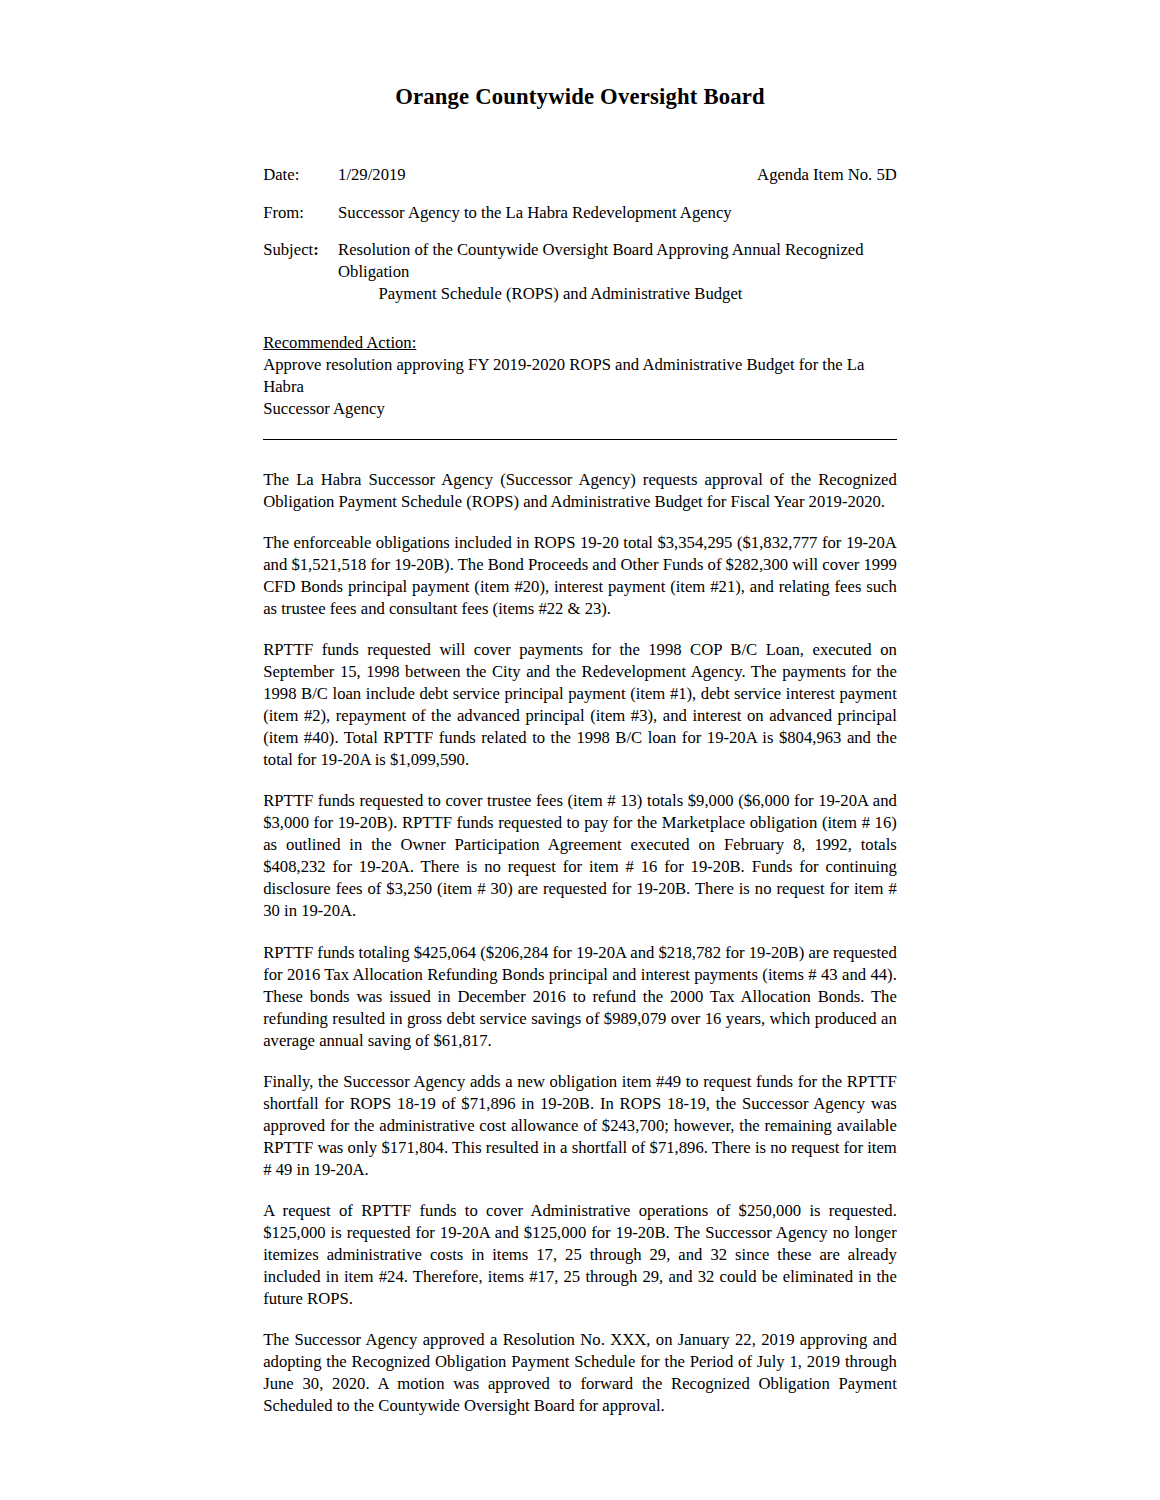Orange Countywide Oversight Board
| Date: | 1/29/2019 | Agenda Item No. 5D |
| From: | Successor Agency to the La Habra Redevelopment Agency |
| Subject : | Resolution of the Countywide Oversight Board Approving Annual Recognized Obligation Payment Schedule (ROPS) and Administrative Budget |
Recommended Action:
Approve resolution approving FY 2019-2020 ROPS and Administrative Budget for the La Habra
Successor Agency
The La Habra Successor Agency (Successor Agency) requests approval of the Recognized Obligation Payment Schedule (ROPS) and Administrative Budget for Fiscal Year 2019-2020.
The enforceable obligations included in ROPS 19-20 total $3,354,295 ($1,832,777 for 19-20A and $1,521,518 for 19-20B). The Bond Proceeds and Other Funds of $282,300 will cover 1999 CFD Bonds principal payment (item #20), interest payment (item #21), and relating fees such as trustee fees and consultant fees (items #22 & 23).
RPTTF funds requested will cover payments for the 1998 COP B/C Loan, executed on September 15, 1998 between the City and the Redevelopment Agency. The payments for the 1998 B/C loan include debt service principal payment (item #1), debt service interest payment (item #2), repayment of the advanced principal (item #3), and interest on advanced principal (item #40). Total RPTTF funds related to the 1998 B/C loan for 19-20A is $804,963 and the total for 19-20A is $1,099,590.
RPTTF funds requested to cover trustee fees (item # 13) totals $9,000 ($6,000 for 19-20A and $3,000 for 19-20B). RPTTF funds requested to pay for the Marketplace obligation (item # 16) as outlined in the Owner Participation Agreement executed on February 8, 1992, totals $408,232 for 19-20A. There is no request for item # 16 for 19-20B. Funds for continuing disclosure fees of $3,250 (item # 30) are requested for 19-20B. There is no request for item # 30 in 19-20A.
RPTTF funds totaling $425,064 ($206,284 for 19-20A and $218,782 for 19-20B) are requested for 2016 Tax Allocation Refunding Bonds principal and interest payments (items # 43 and 44). These bonds was issued in December 2016 to refund the 2000 Tax Allocation Bonds. The refunding resulted in gross debt service savings of $989,079 over 16 years, which produced an average annual saving of $61,817.
Finally, the Successor Agency adds a new obligation item #49 to request funds for the RPTTF shortfall for ROPS 18-19 of $71,896 in 19-20B. In ROPS 18-19, the Successor Agency was approved for the administrative cost allowance of $243,700; however, the remaining available RPTTF was only $171,804. This resulted in a shortfall of $71,896. There is no request for item # 49 in 19-20A.
A request of RPTTF funds to cover Administrative operations of $250,000 is requested. $125,000 is requested for 19-20A and $125,000 for 19-20B. The Successor Agency no longer itemizes administrative costs in items 17, 25 through 29, and 32 since these are already included in item #24. Therefore, items #17, 25 through 29, and 32 could be eliminated in the future ROPS.
The Successor Agency approved a Resolution No. XXX, on January 22, 2019 approving and adopting the Recognized Obligation Payment Schedule for the Period of July 1, 2019 through June 30, 2020. A motion was approved to forward the Recognized Obligation Payment Scheduled to the Countywide Oversight Board for approval.